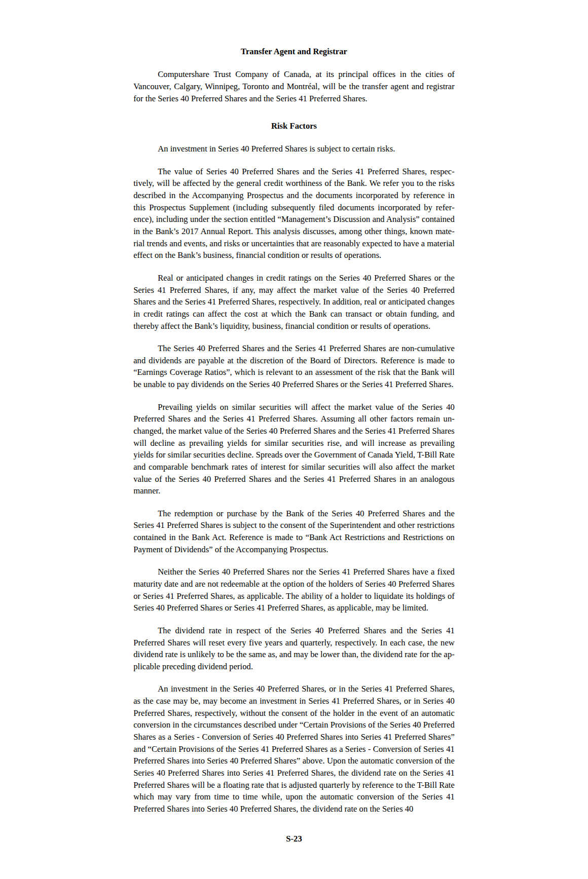Transfer Agent and Registrar
Computershare Trust Company of Canada, at its principal offices in the cities of Vancouver, Calgary, Winnipeg, Toronto and Montréal, will be the transfer agent and registrar for the Series 40 Preferred Shares and the Series 41 Preferred Shares.
Risk Factors
An investment in Series 40 Preferred Shares is subject to certain risks.
The value of Series 40 Preferred Shares and the Series 41 Preferred Shares, respectively, will be affected by the general credit worthiness of the Bank. We refer you to the risks described in the Accompanying Prospectus and the documents incorporated by reference in this Prospectus Supplement (including subsequently filed documents incorporated by reference), including under the section entitled “Management’s Discussion and Analysis” contained in the Bank’s 2017 Annual Report. This analysis discusses, among other things, known material trends and events, and risks or uncertainties that are reasonably expected to have a material effect on the Bank’s business, financial condition or results of operations.
Real or anticipated changes in credit ratings on the Series 40 Preferred Shares or the Series 41 Preferred Shares, if any, may affect the market value of the Series 40 Preferred Shares and the Series 41 Preferred Shares, respectively. In addition, real or anticipated changes in credit ratings can affect the cost at which the Bank can transact or obtain funding, and thereby affect the Bank’s liquidity, business, financial condition or results of operations.
The Series 40 Preferred Shares and the Series 41 Preferred Shares are non-cumulative and dividends are payable at the discretion of the Board of Directors. Reference is made to “Earnings Coverage Ratios”, which is relevant to an assessment of the risk that the Bank will be unable to pay dividends on the Series 40 Preferred Shares or the Series 41 Preferred Shares.
Prevailing yields on similar securities will affect the market value of the Series 40 Preferred Shares and the Series 41 Preferred Shares. Assuming all other factors remain unchanged, the market value of the Series 40 Preferred Shares and the Series 41 Preferred Shares will decline as prevailing yields for similar securities rise, and will increase as prevailing yields for similar securities decline. Spreads over the Government of Canada Yield, T-Bill Rate and comparable benchmark rates of interest for similar securities will also affect the market value of the Series 40 Preferred Shares and the Series 41 Preferred Shares in an analogous manner.
The redemption or purchase by the Bank of the Series 40 Preferred Shares and the Series 41 Preferred Shares is subject to the consent of the Superintendent and other restrictions contained in the Bank Act. Reference is made to “Bank Act Restrictions and Restrictions on Payment of Dividends” of the Accompanying Prospectus.
Neither the Series 40 Preferred Shares nor the Series 41 Preferred Shares have a fixed maturity date and are not redeemable at the option of the holders of Series 40 Preferred Shares or Series 41 Preferred Shares, as applicable. The ability of a holder to liquidate its holdings of Series 40 Preferred Shares or Series 41 Preferred Shares, as applicable, may be limited.
The dividend rate in respect of the Series 40 Preferred Shares and the Series 41 Preferred Shares will reset every five years and quarterly, respectively. In each case, the new dividend rate is unlikely to be the same as, and may be lower than, the dividend rate for the applicable preceding dividend period.
An investment in the Series 40 Preferred Shares, or in the Series 41 Preferred Shares, as the case may be, may become an investment in Series 41 Preferred Shares, or in Series 40 Preferred Shares, respectively, without the consent of the holder in the event of an automatic conversion in the circumstances described under “Certain Provisions of the Series 40 Preferred Shares as a Series - Conversion of Series 40 Preferred Shares into Series 41 Preferred Shares” and “Certain Provisions of the Series 41 Preferred Shares as a Series - Conversion of Series 41 Preferred Shares into Series 40 Preferred Shares” above. Upon the automatic conversion of the Series 40 Preferred Shares into Series 41 Preferred Shares, the dividend rate on the Series 41 Preferred Shares will be a floating rate that is adjusted quarterly by reference to the T-Bill Rate which may vary from time to time while, upon the automatic conversion of the Series 41 Preferred Shares into Series 40 Preferred Shares, the dividend rate on the Series 40
S-23